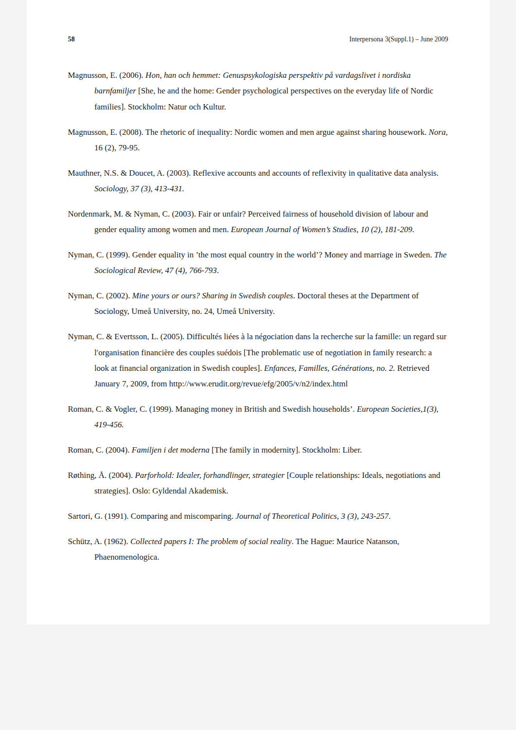58 Interpersona 3(Suppl.1) – June 2009
Magnusson, E. (2006). Hon, han och hemmet: Genuspsykologiska perspektiv på vardagslivet i nordiska barnfamiljer [She, he and the home: Gender psychological perspectives on the everyday life of Nordic families]. Stockholm: Natur och Kultur.
Magnusson, E. (2008). The rhetoric of inequality: Nordic women and men argue against sharing housework. Nora, 16 (2), 79-95.
Mauthner, N.S. & Doucet, A. (2003). Reflexive accounts and accounts of reflexivity in qualitative data analysis. Sociology, 37 (3), 413-431.
Nordenmark, M. & Nyman, C. (2003). Fair or unfair? Perceived fairness of household division of labour and gender equality among women and men. European Journal of Women’s Studies, 10 (2), 181-209.
Nyman, C. (1999). Gender equality in ’the most equal country in the world’? Money and marriage in Sweden. The Sociological Review, 47 (4), 766-793.
Nyman, C. (2002). Mine yours or ours? Sharing in Swedish couples. Doctoral theses at the Department of Sociology, Umeå University, no. 24, Umeå University.
Nyman, C. & Evertsson, L. (2005). Difficultés liées à la négociation dans la recherche sur la famille: un regard sur l′organisation financière des couples suédois [The problematic use of negotiation in family research: a look at financial organization in Swedish couples]. Enfances, Familles, Générations, no. 2. Retrieved January 7, 2009, from http://www.erudit.org/revue/efg/2005/v/n2/index.html
Roman, C. & Vogler, C. (1999). Managing money in British and Swedish households’. European Societies,1(3), 419-456.
Roman, C. (2004). Familjen i det moderna [The family in modernity]. Stockholm: Liber.
Røthing, Å. (2004). Parforhold: Idealer, forhandlinger, strategier [Couple relationships: Ideals, negotiations and strategies]. Oslo: Gyldendal Akademisk.
Sartori, G. (1991). Comparing and miscomparing. Journal of Theoretical Politics, 3 (3), 243-257.
Schütz, A. (1962). Collected papers I: The problem of social reality. The Hague: Maurice Natanson, Phaenomenologica.